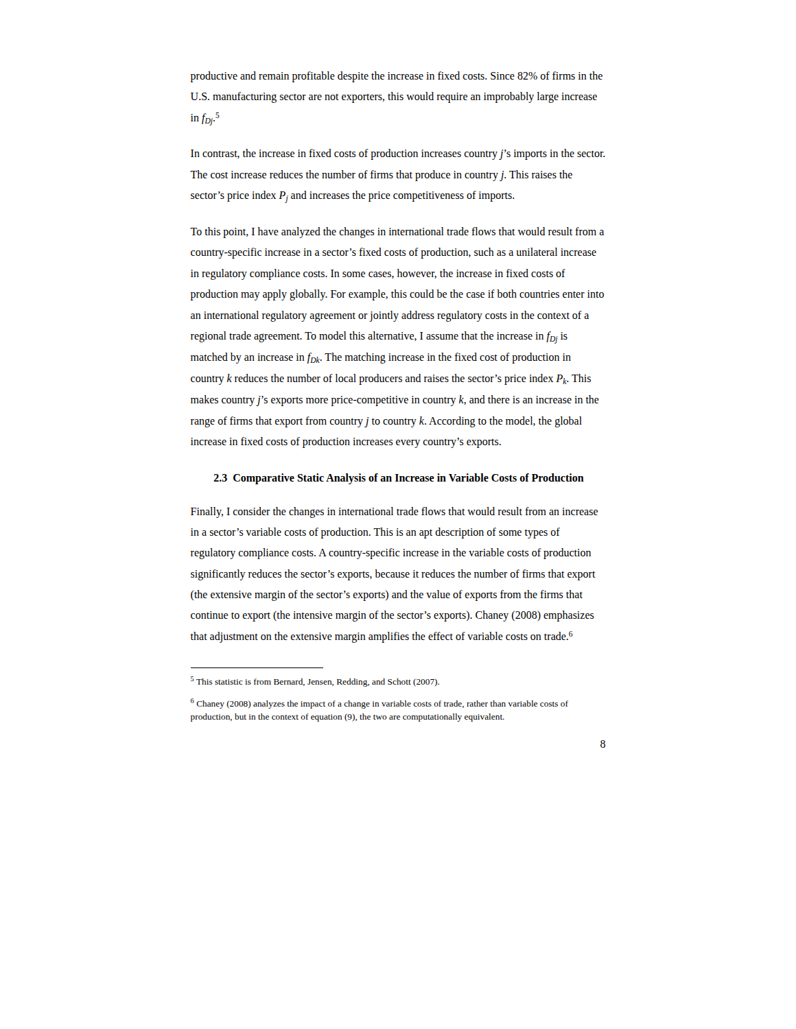productive and remain profitable despite the increase in fixed costs. Since 82% of firms in the U.S. manufacturing sector are not exporters, this would require an improbably large increase in fDj.5
In contrast, the increase in fixed costs of production increases country j’s imports in the sector. The cost increase reduces the number of firms that produce in country j. This raises the sector’s price index Pj and increases the price competitiveness of imports.
To this point, I have analyzed the changes in international trade flows that would result from a country-specific increase in a sector’s fixed costs of production, such as a unilateral increase in regulatory compliance costs. In some cases, however, the increase in fixed costs of production may apply globally. For example, this could be the case if both countries enter into an international regulatory agreement or jointly address regulatory costs in the context of a regional trade agreement. To model this alternative, I assume that the increase in fDj is matched by an increase in fDk. The matching increase in the fixed cost of production in country k reduces the number of local producers and raises the sector’s price index Pk. This makes country j’s exports more price-competitive in country k, and there is an increase in the range of firms that export from country j to country k. According to the model, the global increase in fixed costs of production increases every country’s exports.
2.3 Comparative Static Analysis of an Increase in Variable Costs of Production
Finally, I consider the changes in international trade flows that would result from an increase in a sector’s variable costs of production. This is an apt description of some types of regulatory compliance costs. A country-specific increase in the variable costs of production significantly reduces the sector’s exports, because it reduces the number of firms that export (the extensive margin of the sector’s exports) and the value of exports from the firms that continue to export (the intensive margin of the sector’s exports). Chaney (2008) emphasizes that adjustment on the extensive margin amplifies the effect of variable costs on trade.6
5 This statistic is from Bernard, Jensen, Redding, and Schott (2007).
6 Chaney (2008) analyzes the impact of a change in variable costs of trade, rather than variable costs of production, but in the context of equation (9), the two are computationally equivalent.
8